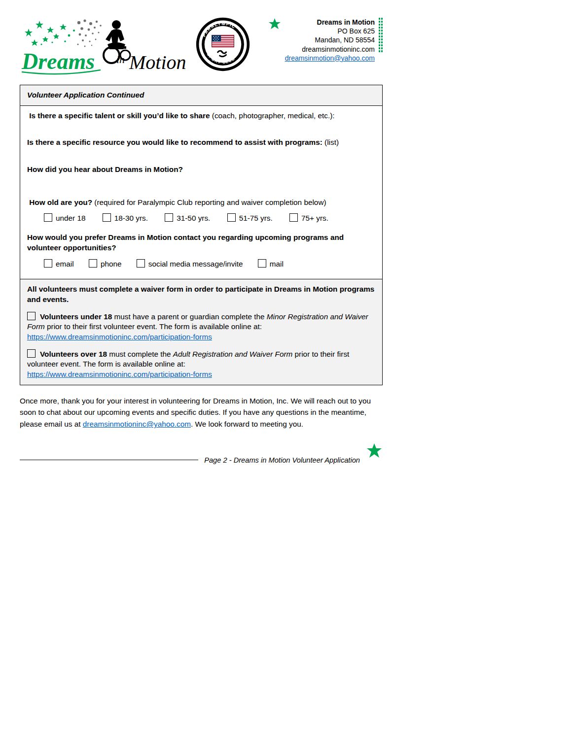Dreams in Motion
PARALYMPIC SPORT CLUB
Dreams in Motion
PO Box 625
Mandan, ND 58554
dreamsinmotioninc.com
dreamsinmotion@yahoo.com
| Volunteer Application Continued |
| Is there a specific talent or skill you’d like to share (coach, photographer, medical, etc.): Is there a specific resource you would like to recommend to assist with programs: (list) How did you hear about Dreams in Motion? How old are you? (required for Paralympic Club reporting and waiver completion below) under 18 18-30 yrs. 31-50 yrs. 51-75 yrs. 75+ yrs. How would you prefer Dreams in Motion contact you regarding upcoming programs and volunteer opportunities? email phone social media message/invite mail |
| All volunteers must complete a waiver form in order to participate in Dreams in Motion programs and events. Volunteers under 18 must have a parent or guardian complete the Minor Registration and Waiver Form prior to their first volunteer event. The form is available online at: https://www.dreamsinmotioninc.com/participation-forms Volunteers over 18 must complete the Adult Registration and Waiver Form prior to their first volunteer event. The form is available online at: https://www.dreamsinmotioninc.com/participation-forms |
Once more, thank you for your interest in volunteering for Dreams in Motion, Inc. We will reach out to you soon to chat about our upcoming events and specific duties. If you have any questions in the meantime, please email us at dreamsinmotioninc@yahoo.com. We look forward to meeting you.
Page 2 - Dreams in Motion Volunteer Application